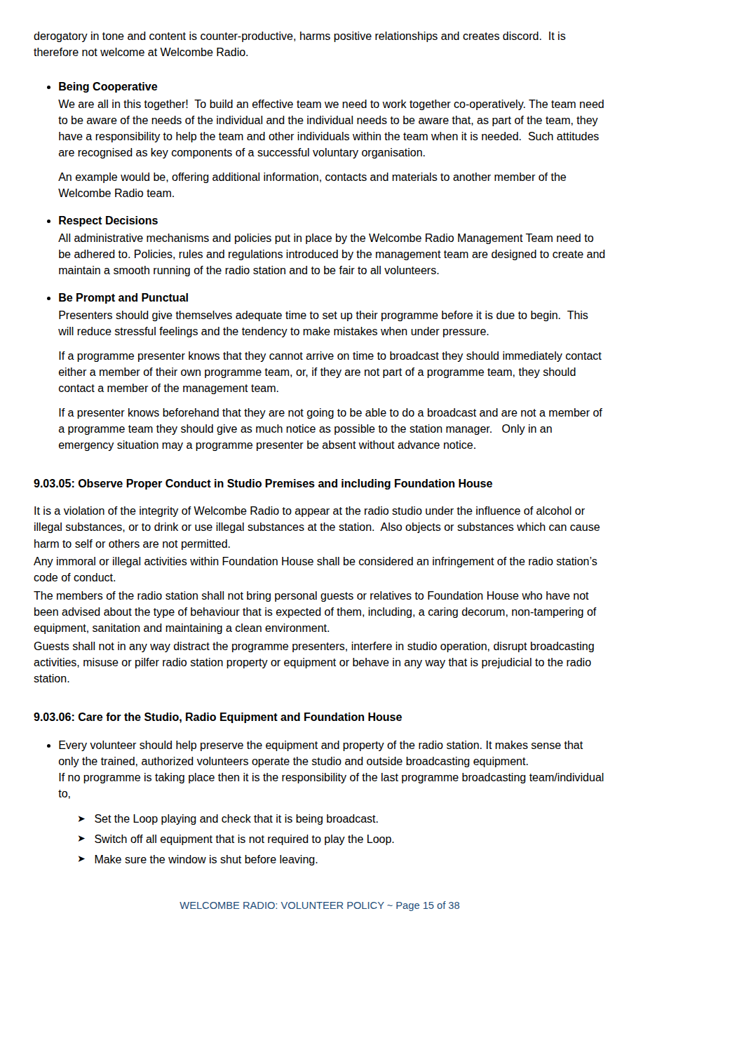derogatory in tone and content is counter-productive, harms positive relationships and creates discord. It is therefore not welcome at Welcombe Radio.
Being Cooperative We are all in this together! To build an effective team we need to work together co-operatively. The team need to be aware of the needs of the individual and the individual needs to be aware that, as part of the team, they have a responsibility to help the team and other individuals within the team when it is needed. Such attitudes are recognised as key components of a successful voluntary organisation.
An example would be, offering additional information, contacts and materials to another member of the Welcombe Radio team.
Respect Decisions All administrative mechanisms and policies put in place by the Welcombe Radio Management Team need to be adhered to. Policies, rules and regulations introduced by the management team are designed to create and maintain a smooth running of the radio station and to be fair to all volunteers.
Be Prompt and Punctual Presenters should give themselves adequate time to set up their programme before it is due to begin. This will reduce stressful feelings and the tendency to make mistakes when under pressure.
If a programme presenter knows that they cannot arrive on time to broadcast they should immediately contact either a member of their own programme team, or, if they are not part of a programme team, they should contact a member of the management team.
If a presenter knows beforehand that they are not going to be able to do a broadcast and are not a member of a programme team they should give as much notice as possible to the station manager. Only in an emergency situation may a programme presenter be absent without advance notice.
9.03.05: Observe Proper Conduct in Studio Premises and including Foundation House
It is a violation of the integrity of Welcombe Radio to appear at the radio studio under the influence of alcohol or illegal substances, or to drink or use illegal substances at the station. Also objects or substances which can cause harm to self or others are not permitted.
Any immoral or illegal activities within Foundation House shall be considered an infringement of the radio station’s code of conduct.
The members of the radio station shall not bring personal guests or relatives to Foundation House who have not been advised about the type of behaviour that is expected of them, including, a caring decorum, non-tampering of equipment, sanitation and maintaining a clean environment.
Guests shall not in any way distract the programme presenters, interfere in studio operation, disrupt broadcasting activities, misuse or pilfer radio station property or equipment or behave in any way that is prejudicial to the radio station.
9.03.06: Care for the Studio, Radio Equipment and Foundation House
Every volunteer should help preserve the equipment and property of the radio station. It makes sense that only the trained, authorized volunteers operate the studio and outside broadcasting equipment.
If no programme is taking place then it is the responsibility of the last programme broadcasting team/individual to,
Set the Loop playing and check that it is being broadcast.
Switch off all equipment that is not required to play the Loop.
Make sure the window is shut before leaving.
WELCOMBE RADIO: VOLUNTEER POLICY ~ Page 15 of 38